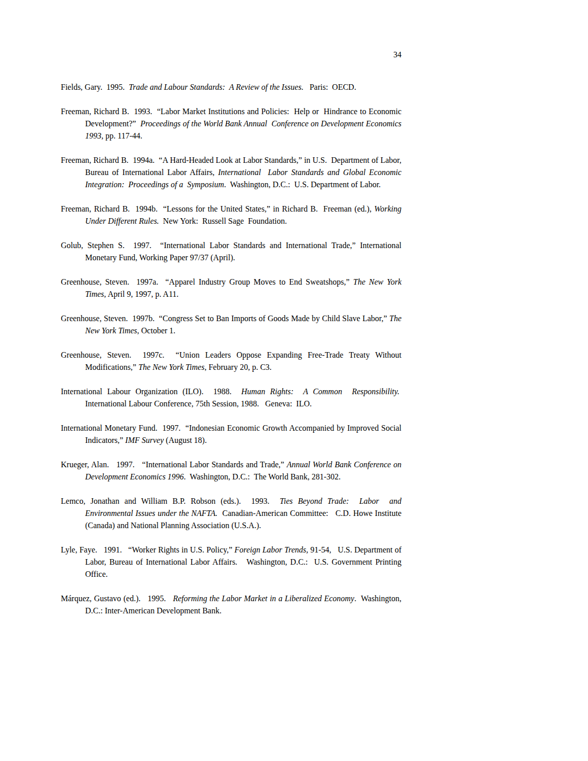34
Fields, Gary. 1995. Trade and Labour Standards: A Review of the Issues. Paris: OECD.
Freeman, Richard B. 1993. “Labor Market Institutions and Policies: Help or Hindrance to Economic Development?” Proceedings of the World Bank Annual Conference on Development Economics 1993, pp. 117-44.
Freeman, Richard B. 1994a. “A Hard-Headed Look at Labor Standards,” in U.S. Department of Labor, Bureau of International Labor Affairs, International Labor Standards and Global Economic Integration: Proceedings of a Symposium. Washington, D.C.: U.S. Department of Labor.
Freeman, Richard B. 1994b. “Lessons for the United States,” in Richard B. Freeman (ed.), Working Under Different Rules. New York: Russell Sage Foundation.
Golub, Stephen S. 1997. “International Labor Standards and International Trade,” International Monetary Fund, Working Paper 97/37 (April).
Greenhouse, Steven. 1997a. “Apparel Industry Group Moves to End Sweatshops,” The New York Times, April 9, 1997, p. A11.
Greenhouse, Steven. 1997b. “Congress Set to Ban Imports of Goods Made by Child Slave Labor,” The New York Times, October 1.
Greenhouse, Steven. 1997c. “Union Leaders Oppose Expanding Free-Trade Treaty Without Modifications,” The New York Times, February 20, p. C3.
International Labour Organization (ILO). 1988. Human Rights: A Common Responsibility. International Labour Conference, 75th Session, 1988. Geneva: ILO.
International Monetary Fund. 1997. “Indonesian Economic Growth Accompanied by Improved Social Indicators,” IMF Survey (August 18).
Krueger, Alan. 1997. “International Labor Standards and Trade,” Annual World Bank Conference on Development Economics 1996. Washington, D.C.: The World Bank, 281-302.
Lemco, Jonathan and William B.P. Robson (eds.). 1993. Ties Beyond Trade: Labor and Environmental Issues under the NAFTA. Canadian-American Committee: C.D. Howe Institute (Canada) and National Planning Association (U.S.A.).
Lyle, Faye. 1991. “Worker Rights in U.S. Policy,” Foreign Labor Trends, 91-54, U.S. Department of Labor, Bureau of International Labor Affairs. Washington, D.C.: U.S. Government Printing Office.
Márquez, Gustavo (ed.). 1995. Reforming the Labor Market in a Liberalized Economy. Washington, D.C.: Inter-American Development Bank.